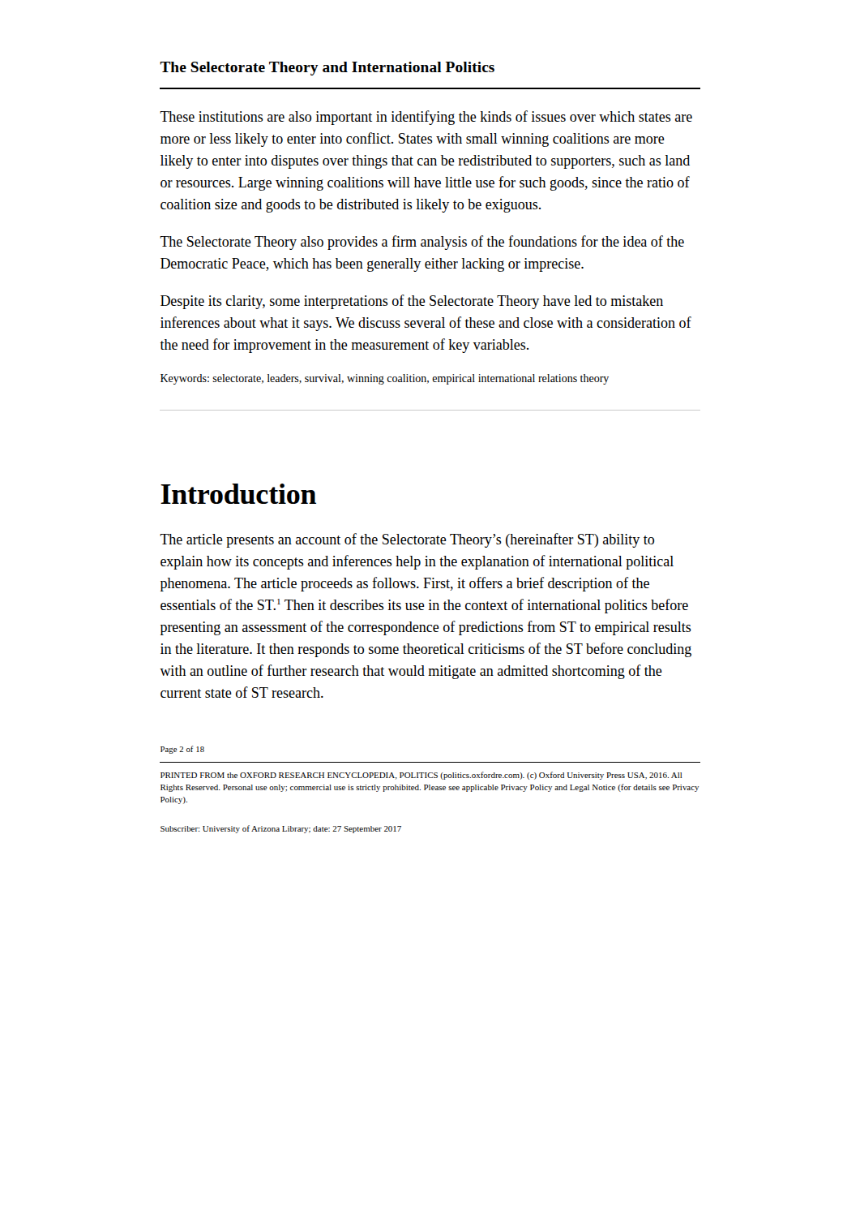The Selectorate Theory and International Politics
These institutions are also important in identifying the kinds of issues over which states are more or less likely to enter into conflict. States with small winning coalitions are more likely to enter into disputes over things that can be redistributed to supporters, such as land or resources. Large winning coalitions will have little use for such goods, since the ratio of coalition size and goods to be distributed is likely to be exiguous.
The Selectorate Theory also provides a firm analysis of the foundations for the idea of the Democratic Peace, which has been generally either lacking or imprecise.
Despite its clarity, some interpretations of the Selectorate Theory have led to mistaken inferences about what it says. We discuss several of these and close with a consideration of the need for improvement in the measurement of key variables.
Keywords: selectorate, leaders, survival, winning coalition, empirical international relations theory
Introduction
The article presents an account of the Selectorate Theory’s (hereinafter ST) ability to explain how its concepts and inferences help in the explanation of international political phenomena. The article proceeds as follows. First, it offers a brief description of the essentials of the ST.1 Then it describes its use in the context of international politics before presenting an assessment of the correspondence of predictions from ST to empirical results in the literature. It then responds to some theoretical criticisms of the ST before concluding with an outline of further research that would mitigate an admitted shortcoming of the current state of ST research.
Page 2 of 18
PRINTED FROM the OXFORD RESEARCH ENCYCLOPEDIA, POLITICS (politics.oxfordre.com). (c) Oxford University Press USA, 2016. All Rights Reserved. Personal use only; commercial use is strictly prohibited. Please see applicable Privacy Policy and Legal Notice (for details see Privacy Policy).
Subscriber: University of Arizona Library; date: 27 September 2017